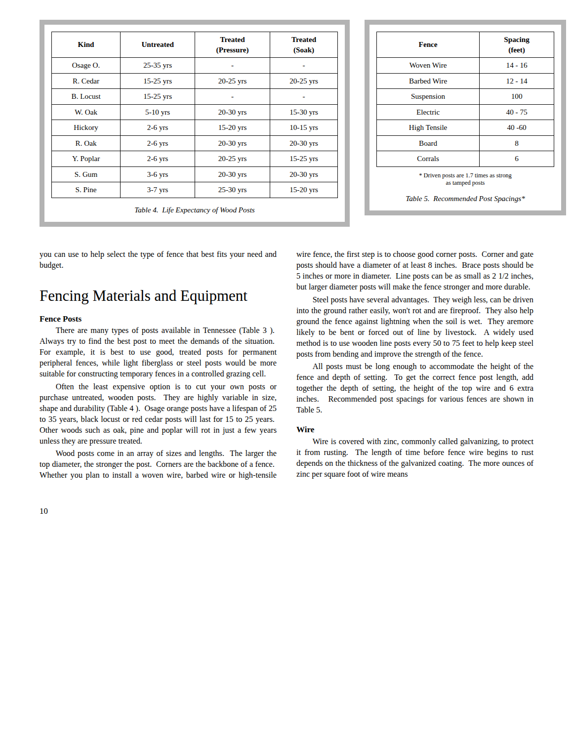| Kind | Untreated | Treated (Pressure) | Treated (Soak) |
| --- | --- | --- | --- |
| Osage O. | 25-35 yrs | - | - |
| R. Cedar | 15-25 yrs | 20-25 yrs | 20-25 yrs |
| B. Locust | 15-25 yrs | - | - |
| W. Oak | 5-10 yrs | 20-30 yrs | 15-30 yrs |
| Hickory | 2-6 yrs | 15-20 yrs | 10-15 yrs |
| R. Oak | 2-6 yrs | 20-30 yrs | 20-30 yrs |
| Y. Poplar | 2-6 yrs | 20-25 yrs | 15-25 yrs |
| S. Gum | 3-6 yrs | 20-30 yrs | 20-30 yrs |
| S. Pine | 3-7 yrs | 25-30 yrs | 15-20 yrs |
Table 4. Life Expectancy of Wood Posts
| Fence | Spacing (feet) |
| --- | --- |
| Woven Wire | 14 - 16 |
| Barbed Wire | 12 - 14 |
| Suspension | 100 |
| Electric | 40 - 75 |
| High Tensile | 40 -60 |
| Board | 8 |
| Corrals | 6 |
* Driven posts are 1.7 times as strong
as tamped posts
Table 5. Recommended Post Spacings*
you can use to help select the type of fence that best fits your need and budget.
Fencing Materials and Equipment
Fence Posts
There are many types of posts available in Tennessee (Table 3 ). Always try to find the best post to meet the demands of the situation. For example, it is best to use good, treated posts for permanent peripheral fences, while light fiberglass or steel posts would be more suitable for constructing temporary fences in a controlled grazing cell.
Often the least expensive option is to cut your own posts or purchase untreated, wooden posts. They are highly variable in size, shape and durability (Table 4 ). Osage orange posts have a lifespan of 25 to 35 years, black locust or red cedar posts will last for 15 to 25 years. Other woods such as oak, pine and poplar will rot in just a few years unless they are pressure treated.
Wood posts come in an array of sizes and lengths. The larger the top diameter, the stronger the post. Corners are the backbone of a fence. Whether you plan to install a woven wire, barbed wire or high-tensile wire fence, the first step is to choose good corner posts. Corner and gate posts should have a diameter of at least 8 inches. Brace posts should be 5 inches or more in diameter. Line posts can be as small as 2 1/2 inches, but larger diameter posts will make the fence stronger and more durable.
Steel posts have several advantages. They weigh less, can be driven into the ground rather easily, won't rot and are fireproof. They also help ground the fence against lightning when the soil is wet. They aremore likely to be bent or forced out of line by livestock. A widely used method is to use wooden line posts every 50 to 75 feet to help keep steel posts from bending and improve the strength of the fence.
All posts must be long enough to accommodate the height of the fence and depth of setting. To get the correct fence post length, add together the depth of setting, the height of the top wire and 6 extra inches. Recommended post spacings for various fences are shown in Table 5.
Wire
Wire is covered with zinc, commonly called galvanizing, to protect it from rusting. The length of time before fence wire begins to rust depends on the thickness of the galvanized coating. The more ounces of zinc per square foot of wire means
10